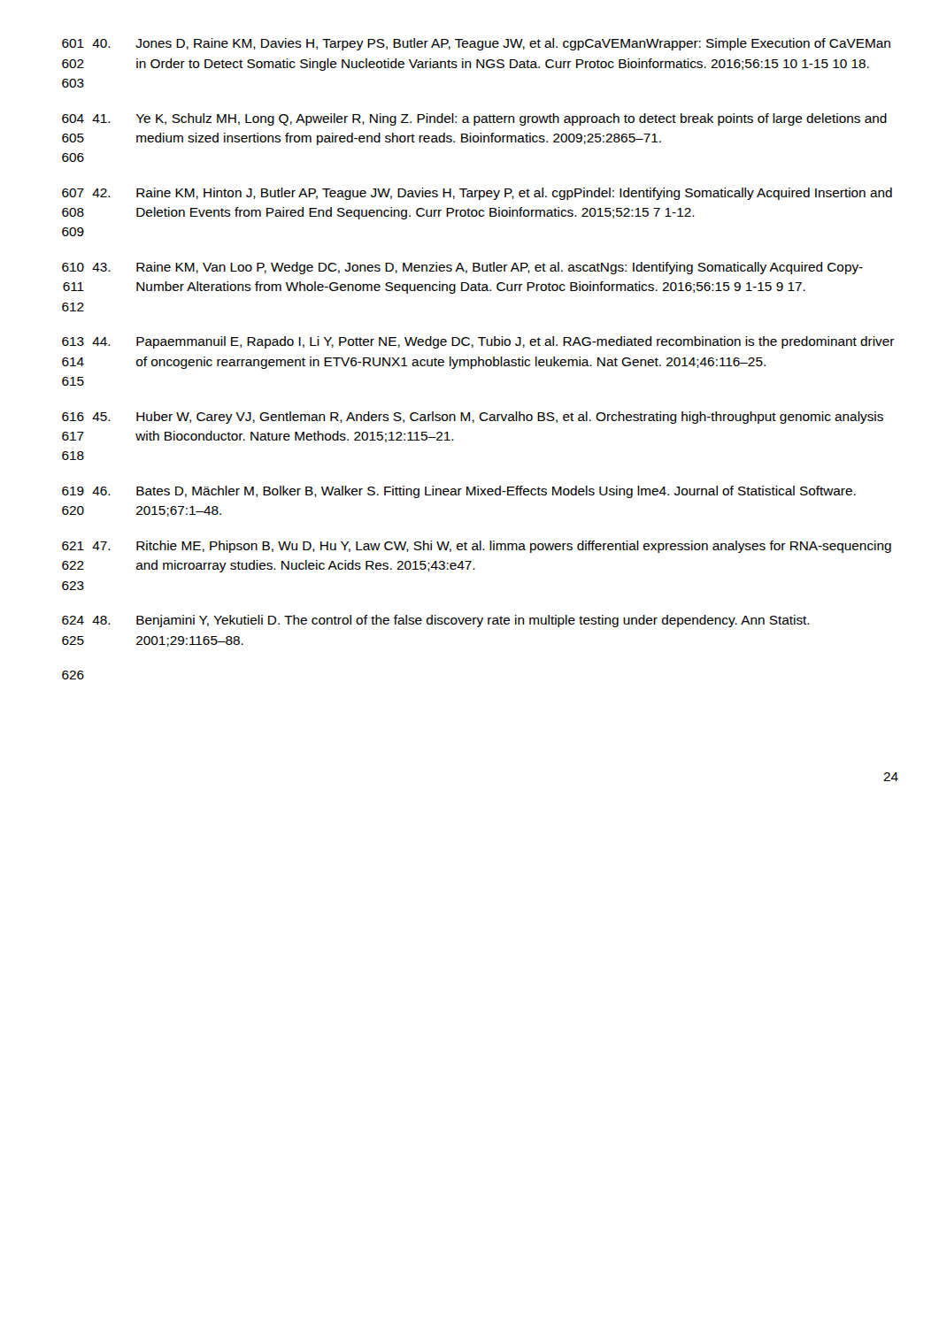601 602 603 40. Jones D, Raine KM, Davies H, Tarpey PS, Butler AP, Teague JW, et al. cgpCaVEManWrapper: Simple Execution of CaVEMan in Order to Detect Somatic Single Nucleotide Variants in NGS Data. Curr Protoc Bioinformatics. 2016;56:15 10 1-15 10 18.
604 605 606 41. Ye K, Schulz MH, Long Q, Apweiler R, Ning Z. Pindel: a pattern growth approach to detect break points of large deletions and medium sized insertions from paired-end short reads. Bioinformatics. 2009;25:2865–71.
607 608 609 42. Raine KM, Hinton J, Butler AP, Teague JW, Davies H, Tarpey P, et al. cgpPindel: Identifying Somatically Acquired Insertion and Deletion Events from Paired End Sequencing. Curr Protoc Bioinformatics. 2015;52:15 7 1-12.
610 611 612 43. Raine KM, Van Loo P, Wedge DC, Jones D, Menzies A, Butler AP, et al. ascatNgs: Identifying Somatically Acquired Copy-Number Alterations from Whole-Genome Sequencing Data. Curr Protoc Bioinformatics. 2016;56:15 9 1-15 9 17.
613 614 615 44. Papaemmanuil E, Rapado I, Li Y, Potter NE, Wedge DC, Tubio J, et al. RAG-mediated recombination is the predominant driver of oncogenic rearrangement in ETV6-RUNX1 acute lymphoblastic leukemia. Nat Genet. 2014;46:116–25.
616 617 618 45. Huber W, Carey VJ, Gentleman R, Anders S, Carlson M, Carvalho BS, et al. Orchestrating high-throughput genomic analysis with Bioconductor. Nature Methods. 2015;12:115–21.
619 620 46. Bates D, Mächler M, Bolker B, Walker S. Fitting Linear Mixed-Effects Models Using lme4. Journal of Statistical Software. 2015;67:1–48.
621 622 623 47. Ritchie ME, Phipson B, Wu D, Hu Y, Law CW, Shi W, et al. limma powers differential expression analyses for RNA-sequencing and microarray studies. Nucleic Acids Res. 2015;43:e47.
624 625 48. Benjamini Y, Yekutieli D. The control of the false discovery rate in multiple testing under dependency. Ann Statist. 2001;29:1165–88.
626
24